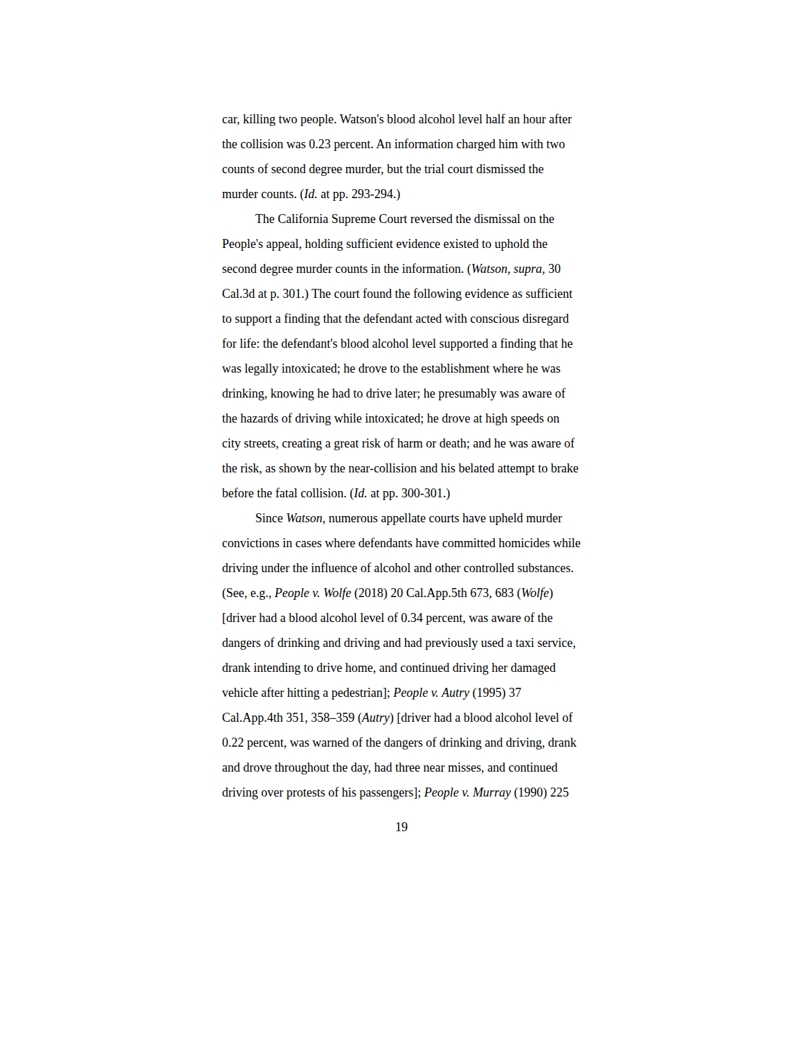car, killing two people. Watson's blood alcohol level half an hour after the collision was 0.23 percent. An information charged him with two counts of second degree murder, but the trial court dismissed the murder counts. (Id. at pp. 293-294.)
The California Supreme Court reversed the dismissal on the People's appeal, holding sufficient evidence existed to uphold the second degree murder counts in the information. (Watson, supra, 30 Cal.3d at p. 301.) The court found the following evidence as sufficient to support a finding that the defendant acted with conscious disregard for life: the defendant's blood alcohol level supported a finding that he was legally intoxicated; he drove to the establishment where he was drinking, knowing he had to drive later; he presumably was aware of the hazards of driving while intoxicated; he drove at high speeds on city streets, creating a great risk of harm or death; and he was aware of the risk, as shown by the near-collision and his belated attempt to brake before the fatal collision. (Id. at pp. 300-301.)
Since Watson, numerous appellate courts have upheld murder convictions in cases where defendants have committed homicides while driving under the influence of alcohol and other controlled substances. (See, e.g., People v. Wolfe (2018) 20 Cal.App.5th 673, 683 (Wolfe) [driver had a blood alcohol level of 0.34 percent, was aware of the dangers of drinking and driving and had previously used a taxi service, drank intending to drive home, and continued driving her damaged vehicle after hitting a pedestrian]; People v. Autry (1995) 37 Cal.App.4th 351, 358–359 (Autry) [driver had a blood alcohol level of 0.22 percent, was warned of the dangers of drinking and driving, drank and drove throughout the day, had three near misses, and continued driving over protests of his passengers]; People v. Murray (1990) 225
19